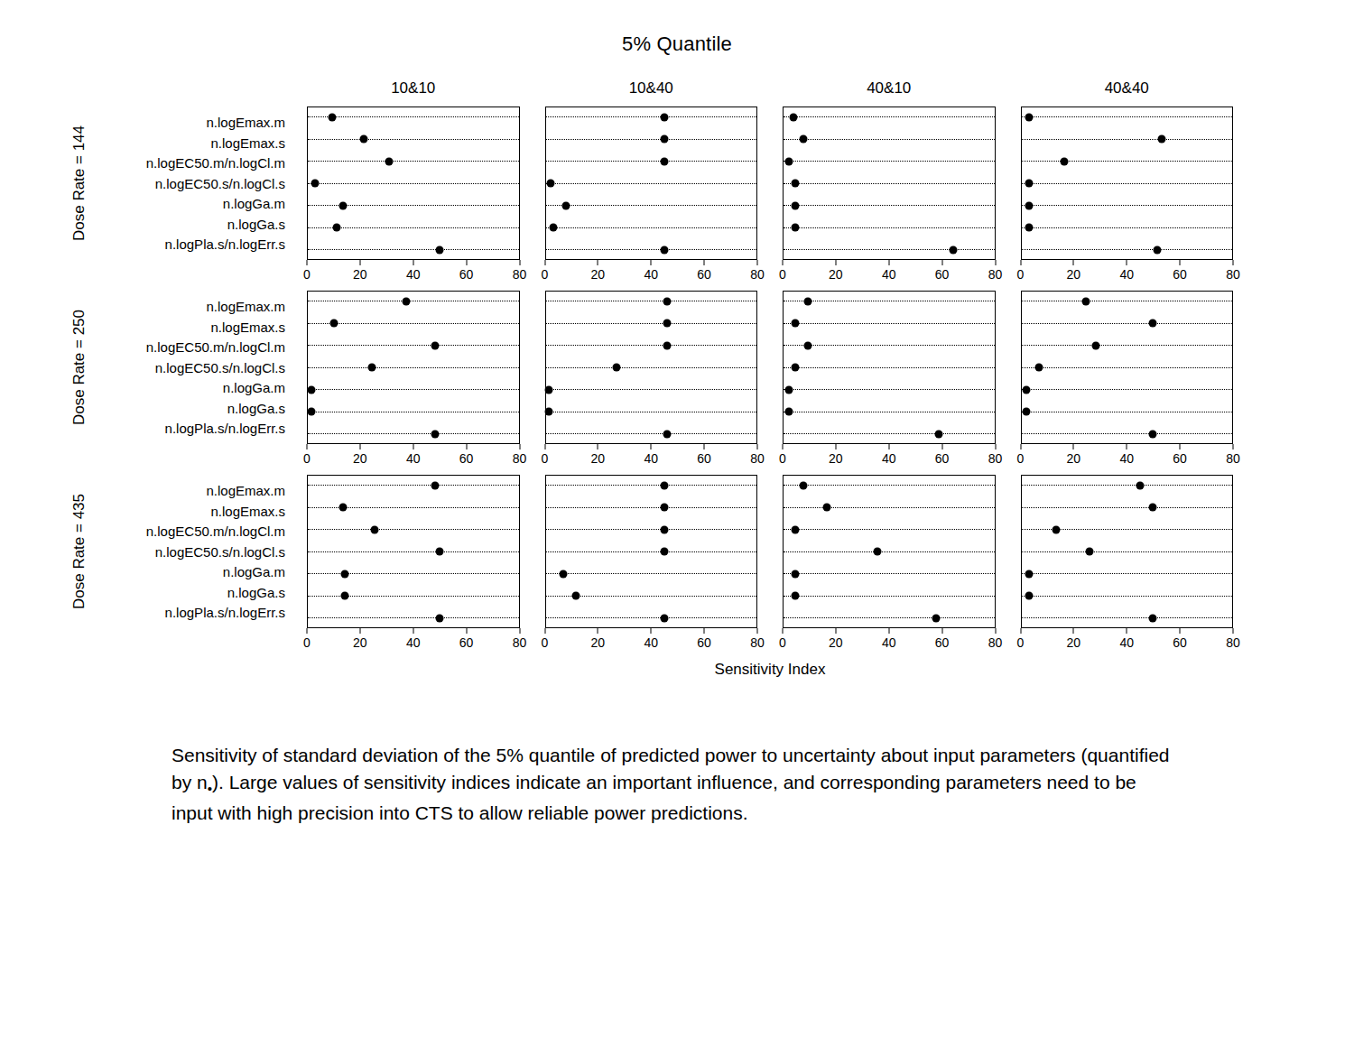5% Quantile
10&10
10&40
40&10
40&40
Dose Rate = 144
n.logEmax.m
n.logEmax.s
n.logEC50.m/n.logCl.m
n.logEC50.s/n.logCl.s
n.logGa.m
n.logGa.s
n.logPla.s/n.logErr.s
0 20 40 60 80
0 20 40 60 80
0 20 40 60 80
0 20 40 60 80
Dose Rate = 250
n.logEmax.m
n.logEmax.s
n.logEC50.m/n.logCl.m
n.logEC50.s/n.logCl.s
n.logGa.m
n.logGa.s
n.logPla.s/n.logErr.s
0 20 40 60 80
0 20 40 60 80
0 20 40 60 80
0 20 40 60 80
Dose Rate = 435
n.logEmax.m
n.logEmax.s
n.logEC50.m/n.logCl.m
n.logEC50.s/n.logCl.s
n.logGa.m
n.logGa.s
n.logPla.s/n.logErr.s
0 20 40 60 80
0 20 40 60 80
0 20 40 60 80
0 20 40 60 80
Sensitivity Index
Sensitivity of standard deviation of the 5% quantile of predicted power to uncertainty about input parameters (quantified by n•). Large values of sensitivity indices indicate an important influence, and corresponding parameters need to be input with high precision into CTS to allow reliable power predictions.